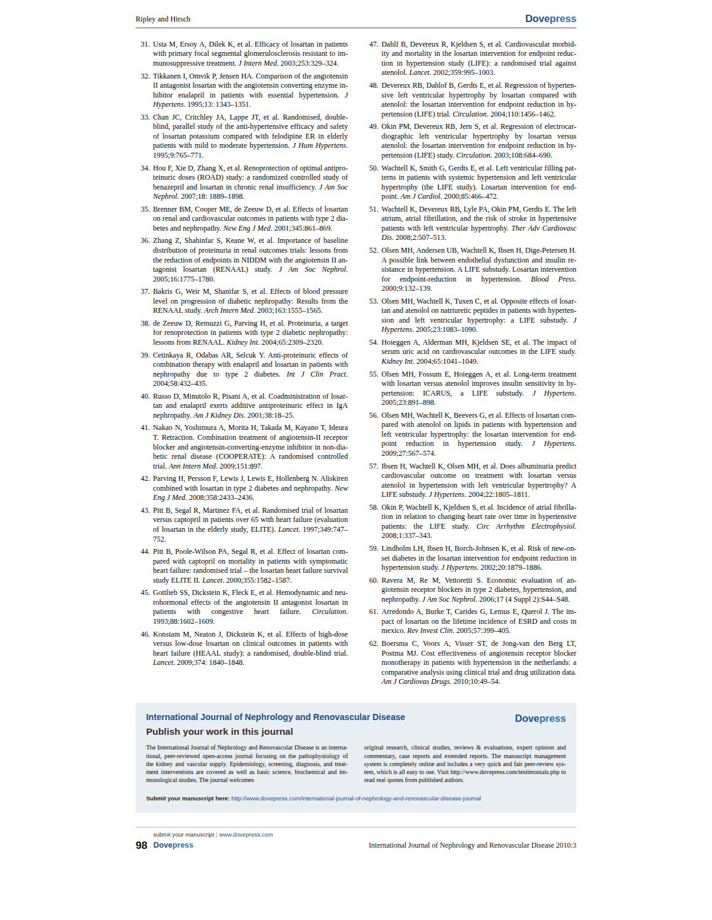Ripley and Hirsch
Dovepress
Usta M, Ersoy A, Dilek K, et al. Efficacy of losartan in patients with primary focal segmental glomerulosclerosis resistant to immunosuppressive treatment. J Intern Med. 2003;253:329–324.
Tikkanen I, Omvik P, Jensen HA. Comparison of the angiotensin II antagonist losartan with the angiotensin converting enzyme inhibitor enalapril in patients with essential hypertension. J Hypertens. 1995;13: 1343–1351.
Chan JC, Critchley JA, Lappe JT, et al. Randomised, double-blind, parallel study of the anti-hypertensive efficacy and safety of losartan potassium compared with felodipine ER in elderly patients with mild to moderate hypertension. J Hum Hypertens. 1995;9:765–771.
Hou F, Xie D, Zhang X, et al. Renoprotection of optimal antiproteinuric doses (ROAD) study: a randomized controlled study of benazepril and losartan in chronic renal insufficiency. J Am Soc Nephrol. 2007;18: 1889–1898.
Brenner BM, Cooper ME, de Zeeuw D, et al. Effects of losartan on renal and cardiovascular outcomes in patients with type 2 diabetes and nephropathy. New Eng J Med. 2001;345:861–869.
Zhang Z, Shahinfar S, Keane W, et al. Importance of baseline distribution of proteinuria in renal outcomes trials: lessons from the reduction of endpoints in NIDDM with the angiotensin II antagonist losartan (RENAAL) study. J Am Soc Nephrol. 2005;16:1775–1780.
Bakris G, Weir M, Shanifar S, et al. Effects of blood pressure level on progression of diabetic nephropathy: Results from the RENAAL study. Arch Intern Med. 2003;163:1555–1565.
de Zeeuw D, Remuzzi G, Parving H, et al. Proteinuria, a target for renoprotection in patients with type 2 diabetic nephropathy: lessons from RENAAL. Kidney Int. 2004;65:2309–2320.
Cetinkaya R, Odabas AR, Selcuk Y. Anti-proteinuric effects of combination therapy with enalapril and losartan in patients with nephropathy due to type 2 diabetes. Int J Clin Pract. 2004;58:432–435.
Russo D, Minutolo R, Pisani A, et al. Coadministration of losartan and enalapril exerts additive antiproteinuric effect in IgA nephropathy. Am J Kidney Dis. 2001;38:18–25.
Nakao N, Yoshimura A, Morita H, Takada M, Kayano T, Ideura T. Retraction. Combination treatment of angiotensin-II receptor blocker and angiotensin-converting-enzyme inhibitor in non-diabetic renal disease (COOPERATE): A randomised controlled trial. Ann Intern Med. 2009;151:897.
Parving H, Persson F, Lewis J, Lewis E, Hollenberg N. Aliskiren combined with losartan in type 2 diabetes and nephropathy. New Eng J Med. 2008;358:2433–2436.
Pitt B, Segal R, Martinez FA, et al. Randomised trial of losartan versus captopril in patients over 65 with heart failure (evaluation of losartan in the elderly study, ELITE). Lancet. 1997;349:747–752.
Pitt B, Poole-Wilson PA, Segal R, et al. Effect of losartan compared with captopril on mortality in patients with symptomatic heart failure: randomised trial – the losartan heart failure survival study ELITE II. Lancet. 2000;355:1582–1587.
Gottlieb SS, Dickstein K, Fleck E, et al. Hemodynamic and neurohormonal effects of the angiotensin II antagonist losartan in patients with congestive heart failure. Circulation. 1993;88:1602–1609.
Konstam M, Neaton J, Dickstein K, et al. Effects of high-dose versus low-dose losartan on clinical outcomes in patients with heart failure (HEAAL study): a randomised, double-blind trial. Lancet. 2009;374: 1840–1848.
Dahlf B, Devereux R, Kjeldsen S, et al. Cardiovascular morbidity and mortality in the losartan intervention for endpoint reduction in hypertension study (LIFE): a randomised trial against atenolol. Lancet. 2002;359:995–1003.
Devereux RB, Dahlof B, Gerdts E, et al. Regression of hypertensive left ventricular hypertrophy by losartan compared with atenolol: the losartan intervention for endpoint reduction in hypertension (LIFE) trial. Circulation. 2004;110:1456–1462.
Okin PM, Devereux RB, Jern S, et al. Regression of electrocardiographic left ventricular hypertrophy by losartan versus atenolol: the losartan intervention for endpoint reduction in hypertension (LIFE) study. Circulation. 2003;108:684–690.
Wachtell K, Smith G, Gerdts E, et al. Left ventricular filling patterns in patients with systemic hypertension and left ventricular hypertrophy (the LIFE study). Losartan intervention for endpoint. Am J Cardiol. 2000;85:466–472.
Wachtell K, Devereux RB, Lyle PA, Okin PM, Gerdts E. The left atrium, atrial fibrillation, and the risk of stroke in hypertensive patients with left ventricular hypertrophy. Ther Adv Cardiovasc Dis. 2008;2:507–513.
Olsen MH, Andersen UB, Wachtell K, Ibsen H, Dige-Petersen H. A possible link between endothelial dysfunction and insulin resistance in hypertension. A LIFE substudy. Losartan intervention for endpoint-reduction in hypertension. Blood Press. 2000;9:132–139.
Olsen MH, Wachtell K, Tuxen C, et al. Opposite effects of losartan and atenolol on natriuretic peptides in patients with hypertension and left ventricular hypertrophy: a LIFE substudy. J Hypertens. 2005;23:1083–1090.
Hoieggen A, Alderman MH, Kjeldsen SE, et al. The impact of serum uric acid on cardiovascular outcomes in the LIFE study. Kidney Int. 2004;65:1041–1049.
Olsen MH, Fossum E, Hoieggen A, et al. Long-term treatment with losartan versus atenolol improves insulin sensitivity in hypertension: ICARUS, a LIFE substudy. J Hypertens. 2005;23:891–898.
Olsen MH, Wachtell K, Beevers G, et al. Effects of losartan compared with atenolol on lipids in patients with hypertension and left ventricular hypertrophy: the losartan intervention for endpoint reduction in hypertension study. J Hypertens. 2009;27:567–574.
Ibsen H, Wachtell K, Olsen MH, et al. Does albuminuria predict cardiovascular outcome on treatment with losartan versus atenolol in hypertension with left ventricular hypertrophy? A LIFE substudy. J Hypertens. 2004;22:1805–1811.
Okin P, Wachtell K, Kjeldsen S, et al. Incidence of atrial fibrillation in relation to changing heart rate over time in hypertensive patients: the LIFE study. Circ Arrhythm Electrophysiol. 2008;1:337–343.
Lindholm LH, Ibsen H, Borch-Johnsen K, et al. Risk of new-onset diabetes in the losartan intervention for endpoint reduction in hypertension study. J Hypertens. 2002;20:1879–1886.
Ravera M, Re M, Vettoretti S. Economic evaluation of angiotensin receptor blockers in type 2 diabetes, hypertension, and nephropathy. J Am Soc Nephrol. 2006;17 (4 Suppl 2):S44–S48.
Arredondo A, Burke T, Carides G, Lemus E, Querol J. The impact of losartan on the lifetime incidence of ESRD and costs in mexico. Rev Invest Clin. 2005;57:399–405.
Boersma C, Voors A, Visser ST, de Jong-van den Berg LT, Postma MJ. Cost effectiveness of angiotensin receptor blocker monotherapy in patients with hypertension in the netherlands: a comparative analysis using clinical trial and drug utilization data. Am J Cardiovas Drugs. 2010;10:49–54.
International Journal of Nephrology and Renovascular Disease
Publish your work in this journal
Dovepress
The International Journal of Nephrology and Renovascular Disease is an international, peer-reviewed open-access journal focusing on the pathophysiology of the kidney and vascular supply. Epidemiology, screening, diagnosis, and treatment interventions are covered as well as basic science, biochemical and immunological studies. The journal welcomes
original research, clinical studies, reviews & evaluations, expert opinion and commentary, case reports and extended reports. The manuscript management system is completely online and includes a very quick and fair peer-review system, which is all easy to use. Visit http://www.dovepress.com/testimonials.php to read real quotes from published authors.
Submit your manuscript here: http://www.dovepress.com/international-journal-of-nephrology-and-renovascular-disease-journal
98
submit your manuscript | www.dovepress.com
Dovepress
International Journal of Nephrology and Renovascular Disease 2010:3